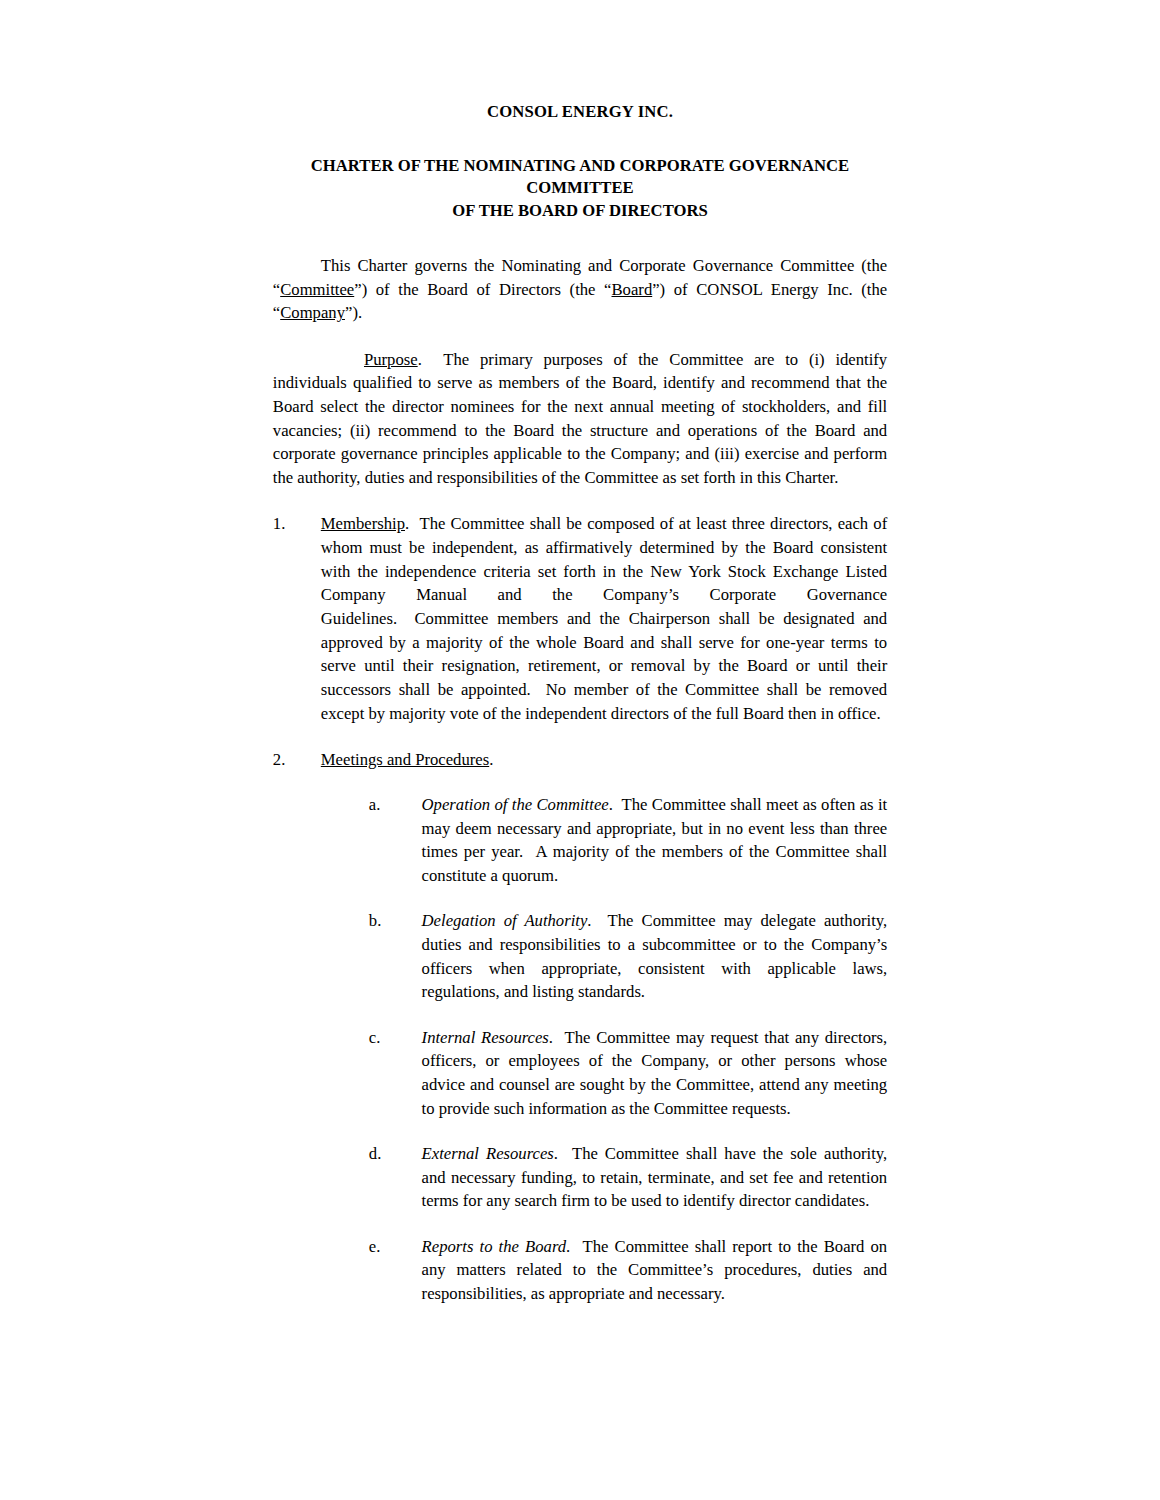CONSOL ENERGY INC.
CHARTER OF THE NOMINATING AND CORPORATE GOVERNANCE COMMITTEE
OF THE BOARD OF DIRECTORS
This Charter governs the Nominating and Corporate Governance Committee (the “Committee”) of the Board of Directors (the “Board”) of CONSOL Energy Inc. (the “Company”).
Purpose. The primary purposes of the Committee are to (i) identify individuals qualified to serve as members of the Board, identify and recommend that the Board select the director nominees for the next annual meeting of stockholders, and fill vacancies; (ii) recommend to the Board the structure and operations of the Board and corporate governance principles applicable to the Company; and (iii) exercise and perform the authority, duties and responsibilities of the Committee as set forth in this Charter.
1. Membership. The Committee shall be composed of at least three directors, each of whom must be independent, as affirmatively determined by the Board consistent with the independence criteria set forth in the New York Stock Exchange Listed Company Manual and the Company’s Corporate Governance Guidelines. Committee members and the Chairperson shall be designated and approved by a majority of the whole Board and shall serve for one-year terms to serve until their resignation, retirement, or removal by the Board or until their successors shall be appointed. No member of the Committee shall be removed except by majority vote of the independent directors of the full Board then in office.
2. Meetings and Procedures.
a. Operation of the Committee. The Committee shall meet as often as it may deem necessary and appropriate, but in no event less than three times per year. A majority of the members of the Committee shall constitute a quorum.
b. Delegation of Authority. The Committee may delegate authority, duties and responsibilities to a subcommittee or to the Company’s officers when appropriate, consistent with applicable laws, regulations, and listing standards.
c. Internal Resources. The Committee may request that any directors, officers, or employees of the Company, or other persons whose advice and counsel are sought by the Committee, attend any meeting to provide such information as the Committee requests.
d. External Resources. The Committee shall have the sole authority, and necessary funding, to retain, terminate, and set fee and retention terms for any search firm to be used to identify director candidates.
e. Reports to the Board. The Committee shall report to the Board on any matters related to the Committee’s procedures, duties and responsibilities, as appropriate and necessary.